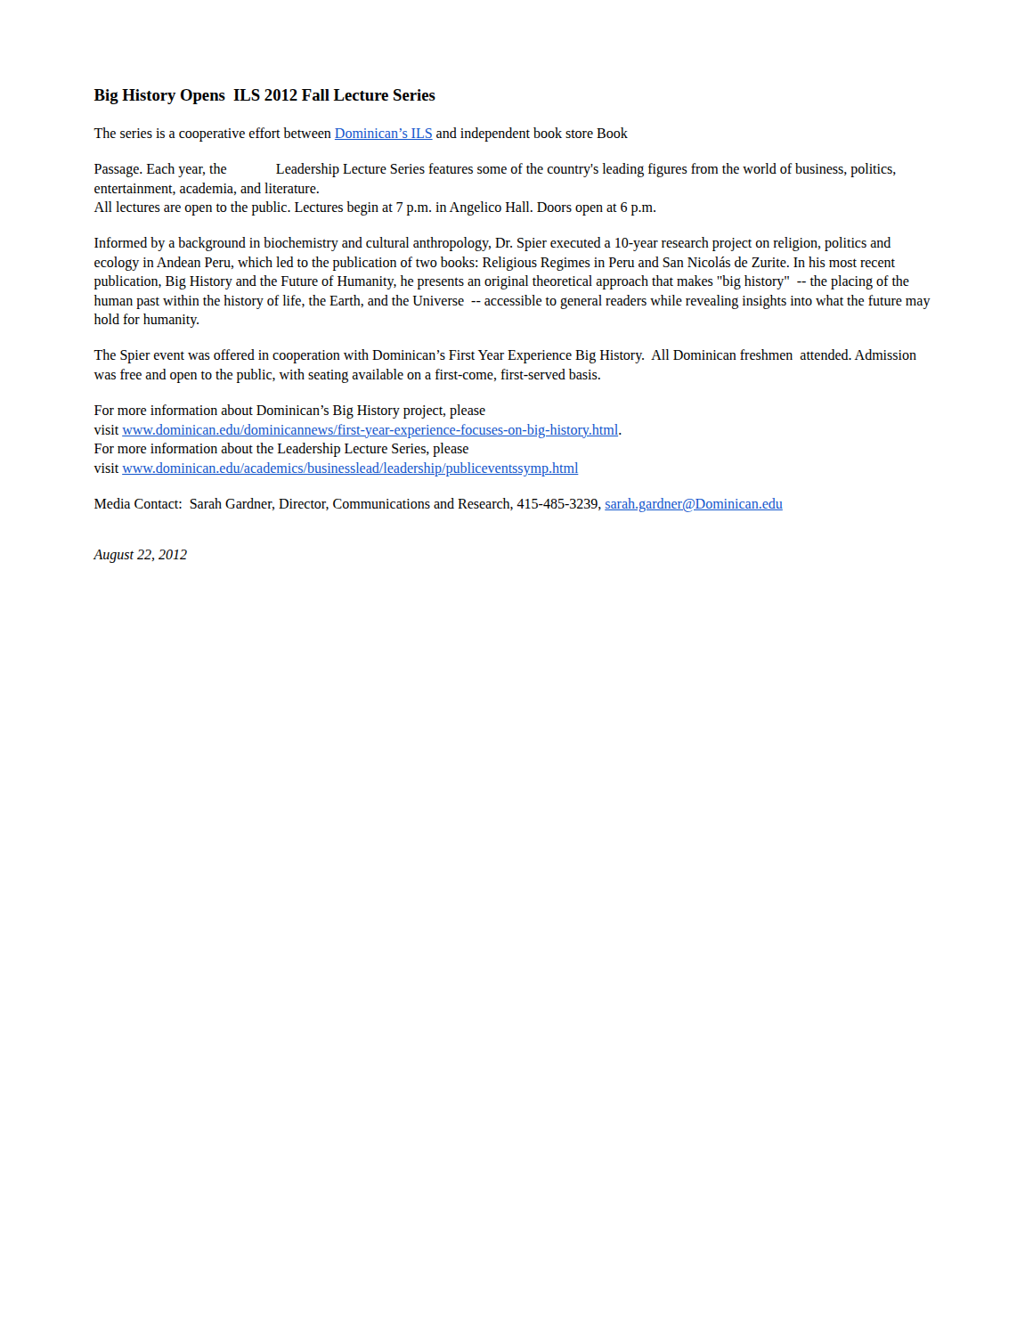Big History Opens ILS 2012 Fall Lecture Series
The series is a cooperative effort between Dominican’s ILS and independent book store Book
Passage. Each year, the Leadership Lecture Series features some of the country's leading figures from the world of business, politics, entertainment, academia, and literature.
All lectures are open to the public. Lectures begin at 7 p.m. in Angelico Hall. Doors open at 6 p.m.
Informed by a background in biochemistry and cultural anthropology, Dr. Spier executed a 10-year research project on religion, politics and ecology in Andean Peru, which led to the publication of two books: Religious Regimes in Peru and San Nicolás de Zurite. In his most recent publication, Big History and the Future of Humanity, he presents an original theoretical approach that makes "big history" -- the placing of the human past within the history of life, the Earth, and the Universe -- accessible to general readers while revealing insights into what the future may hold for humanity.
The Spier event was offered in cooperation with Dominican’s First Year Experience Big History. All Dominican freshmen attended. Admission was free and open to the public, with seating available on a first-come, first-served basis.
For more information about Dominican’s Big History project, please
visit www.dominican.edu/dominicannews/first-year-experience-focuses-on-big-history.html.
For more information about the Leadership Lecture Series, please
visit www.dominican.edu/academics/businesslead/leadership/publiceventssymp.html
Media Contact: Sarah Gardner, Director, Communications and Research, 415-485-3239, sarah.gardner@Dominican.edu
August 22, 2012